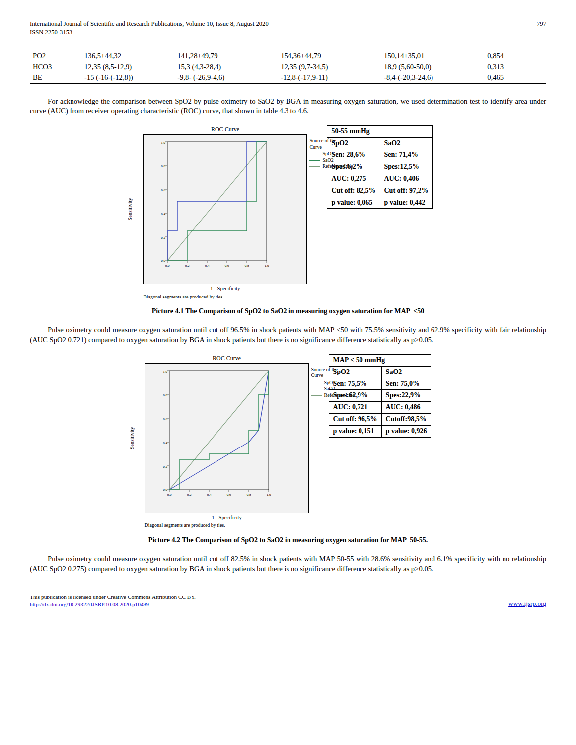International Journal of Scientific and Research Publications, Volume 10, Issue 8, August 2020
ISSN 2250-3153
797
| PO2 | 136,5±44,32 | 141,28±49,79 | 154,36±44,79 | 150,14±35,01 | 0,854 |
| HCO3 | 12,35 (8,5-12,9) | 15,3 (4,3-28,4) | 12,35 (9,7-34,5) | 18,9 (5,60-50,0) | 0,313 |
| BE | -15 (-16-(-12,8)) | -9,8- (-26,9-4,6) | -12,8-(-17,9-11) | -8,4-(-20,3-24,6) | 0,465 |
For acknowledge the comparison between SpO2 by pulse oximetry to SaO2 by BGA in measuring oxygen saturation, we used determination test to identify area under curve (AUC) from receiver operating characteristic (ROC) curve, that shown in table 4.3 to 4.6.
ROC Curve
Sensitivity
Source of the
Curve
SpO2
SaO2
Reference Line
1.0 0.8 0.6 0.4 0.2 0.0 0.0 0.2 0.4 0.6 0.8 1.0
1 - Specificity
Diagonal segments are produced by ties.
| 50-55 mmHg |
| SpO2 | SaO2 |
| Sen: 28,6% | Sen: 71,4% |
| Spes:6,2% | Spes:12,5% |
| AUC: 0,275 | AUC: 0,406 |
| Cut off: 82,5% | Cut off: 97,2% |
| p value: 0,065 | p value: 0,442 |
Picture 4.1 The Comparison of SpO2 to SaO2 in measuring oxygen saturation for MAP <50
Pulse oximetry could measure oxygen saturation until cut off 96.5% in shock patients with MAP <50 with 75.5% sensitivity and 62.9% specificity with fair relationship (AUC SpO2 0.721) compared to oxygen saturation by BGA in shock patients but there is no significance difference statistically as p>0.05.
ROC Curve
Sensitivity
Source of the
Curve
SpO2
SaO2
Reference Line
1.0 0.8 0.6 0.4 0.2 0.0 0.0 0.2 0.4 0.6 0.8 1.0
1 - Specificity
Diagonal segments are produced by ties.
| MAP < 50 mmHg |
| SpO2 | SaO2 |
| Sen: 75,5% | Sen: 75,0% |
| Spes:62,9% | Spes:22,9% |
| AUC: 0,721 | AUC: 0,486 |
| Cut off: 96,5% | Cutoff:98,5% |
| p value: 0,151 | p value: 0,926 |
Picture 4.2 The Comparison of SpO2 to SaO2 in measuring oxygen saturation for MAP 50-55.
Pulse oximetry could measure oxygen saturation until cut off 82.5% in shock patients with MAP 50-55 with 28.6% sensitivity and 6.1% specificity with no relationship (AUC SpO2 0.275) compared to oxygen saturation by BGA in shock patients but there is no significance difference statistically as p>0.05.
This publication is licensed under Creative Commons Attribution CC BY.
http://dx.doi.org/10.29322/IJSRP.10.08.2020.p10499
www.ijsrp.org